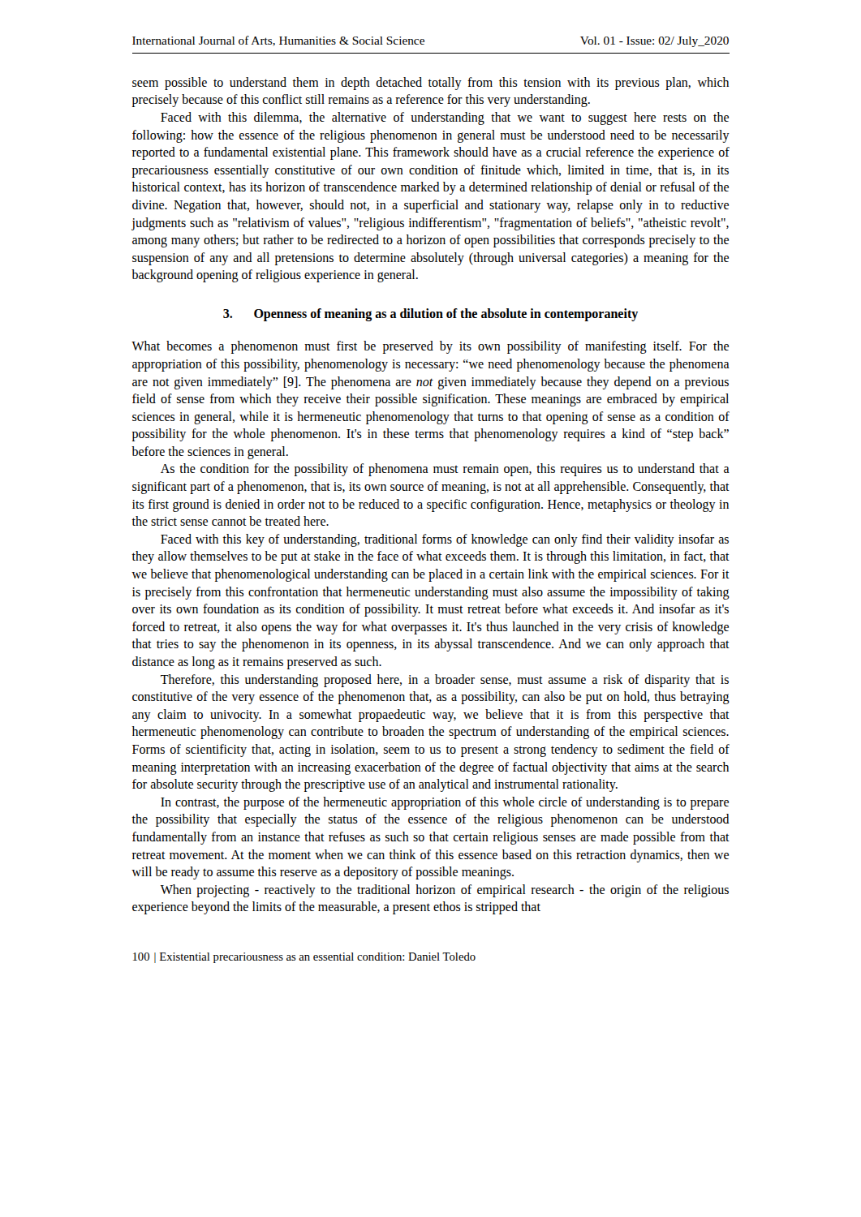International Journal of Arts, Humanities & Social Science Vol. 01 - Issue: 02/ July_2020
seem possible to understand them in depth detached totally from this tension with its previous plan, which precisely because of this conflict still remains as a reference for this very understanding.
Faced with this dilemma, the alternative of understanding that we want to suggest here rests on the following: how the essence of the religious phenomenon in general must be understood need to be necessarily reported to a fundamental existential plane. This framework should have as a crucial reference the experience of precariousness essentially constitutive of our own condition of finitude which, limited in time, that is, in its historical context, has its horizon of transcendence marked by a determined relationship of denial or refusal of the divine. Negation that, however, should not, in a superficial and stationary way, relapse only in to reductive judgments such as "relativism of values", "religious indifferentism", "fragmentation of beliefs", "atheistic revolt", among many others; but rather to be redirected to a horizon of open possibilities that corresponds precisely to the suspension of any and all pretensions to determine absolutely (through universal categories) a meaning for the background opening of religious experience in general.
3. Openness of meaning as a dilution of the absolute in contemporaneity
What becomes a phenomenon must first be preserved by its own possibility of manifesting itself. For the appropriation of this possibility, phenomenology is necessary: “we need phenomenology because the phenomena are not given immediately” [9]. The phenomena are not given immediately because they depend on a previous field of sense from which they receive their possible signification. These meanings are embraced by empirical sciences in general, while it is hermeneutic phenomenology that turns to that opening of sense as a condition of possibility for the whole phenomenon. It's in these terms that phenomenology requires a kind of “step back” before the sciences in general.
As the condition for the possibility of phenomena must remain open, this requires us to understand that a significant part of a phenomenon, that is, its own source of meaning, is not at all apprehensible. Consequently, that its first ground is denied in order not to be reduced to a specific configuration. Hence, metaphysics or theology in the strict sense cannot be treated here.
Faced with this key of understanding, traditional forms of knowledge can only find their validity insofar as they allow themselves to be put at stake in the face of what exceeds them. It is through this limitation, in fact, that we believe that phenomenological understanding can be placed in a certain link with the empirical sciences. For it is precisely from this confrontation that hermeneutic understanding must also assume the impossibility of taking over its own foundation as its condition of possibility. It must retreat before what exceeds it. And insofar as it's forced to retreat, it also opens the way for what overpasses it. It's thus launched in the very crisis of knowledge that tries to say the phenomenon in its openness, in its abyssal transcendence. And we can only approach that distance as long as it remains preserved as such.
Therefore, this understanding proposed here, in a broader sense, must assume a risk of disparity that is constitutive of the very essence of the phenomenon that, as a possibility, can also be put on hold, thus betraying any claim to univocity. In a somewhat propaedeutic way, we believe that it is from this perspective that hermeneutic phenomenology can contribute to broaden the spectrum of understanding of the empirical sciences. Forms of scientificity that, acting in isolation, seem to us to present a strong tendency to sediment the field of meaning interpretation with an increasing exacerbation of the degree of factual objectivity that aims at the search for absolute security through the prescriptive use of an analytical and instrumental rationality.
In contrast, the purpose of the hermeneutic appropriation of this whole circle of understanding is to prepare the possibility that especially the status of the essence of the religious phenomenon can be understood fundamentally from an instance that refuses as such so that certain religious senses are made possible from that retreat movement. At the moment when we can think of this essence based on this retraction dynamics, then we will be ready to assume this reserve as a depository of possible meanings.
When projecting - reactively to the traditional horizon of empirical research - the origin of the religious experience beyond the limits of the measurable, a present ethos is stripped that
100| Existential precariousness as an essential condition: Daniel Toledo